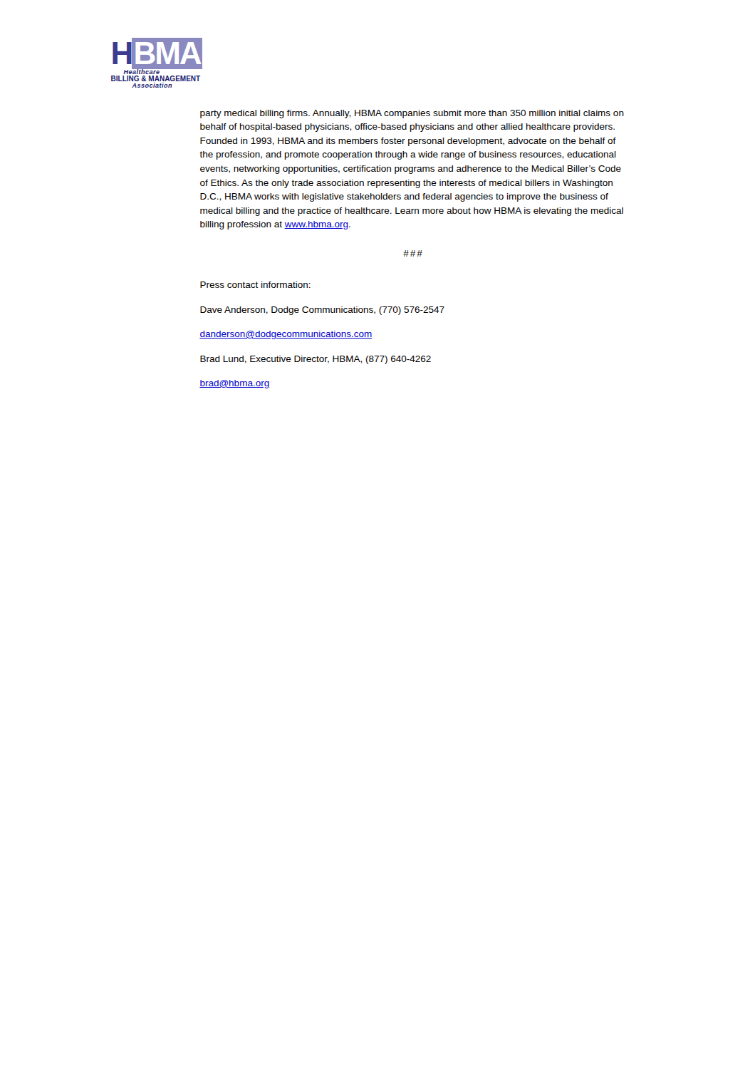HBMA
Healthcare
BILLING & MANAGEMENT
Association
party medical billing firms. Annually, HBMA companies submit more than 350 million initial claims on behalf of hospital-based physicians, office-based physicians and other allied healthcare providers. Founded in 1993, HBMA and its members foster personal development, advocate on the behalf of the profession, and promote cooperation through a wide range of business resources, educational events, networking opportunities, certification programs and adherence to the Medical Biller’s Code of Ethics. As the only trade association representing the interests of medical billers in Washington D.C., HBMA works with legislative stakeholders and federal agencies to improve the business of medical billing and the practice of healthcare. Learn more about how HBMA is elevating the medical billing profession at www.hbma.org.
###
Press contact information:
Dave Anderson, Dodge Communications, (770) 576-2547
danderson@dodgecommunications.com
Brad Lund, Executive Director, HBMA, (877) 640-4262
brad@hbma.org